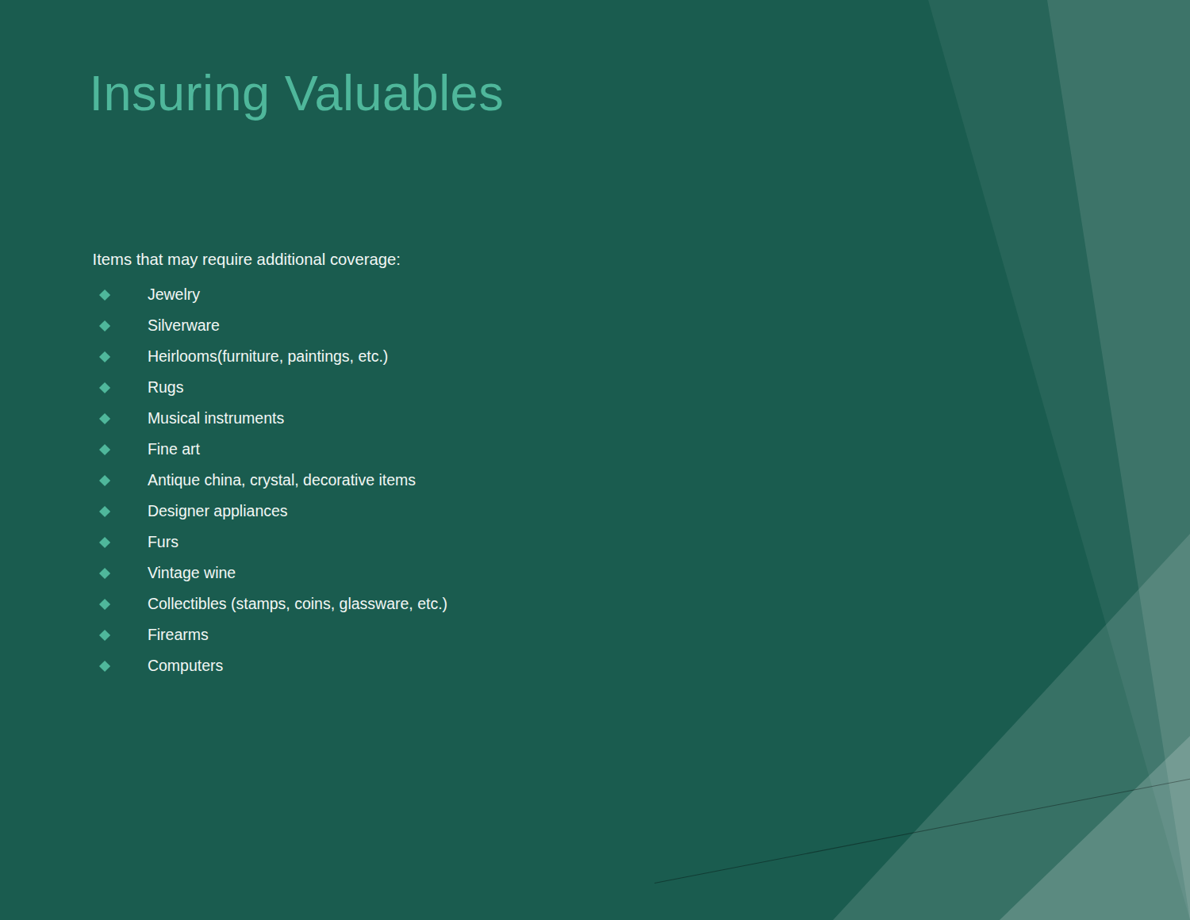Insuring Valuables
Items that may require additional coverage:
Jewelry
Silverware
Heirlooms(furniture, paintings, etc.)
Rugs
Musical instruments
Fine art
Antique china, crystal, decorative items
Designer appliances
Furs
Vintage wine
Collectibles (stamps, coins, glassware, etc.)
Firearms
Computers